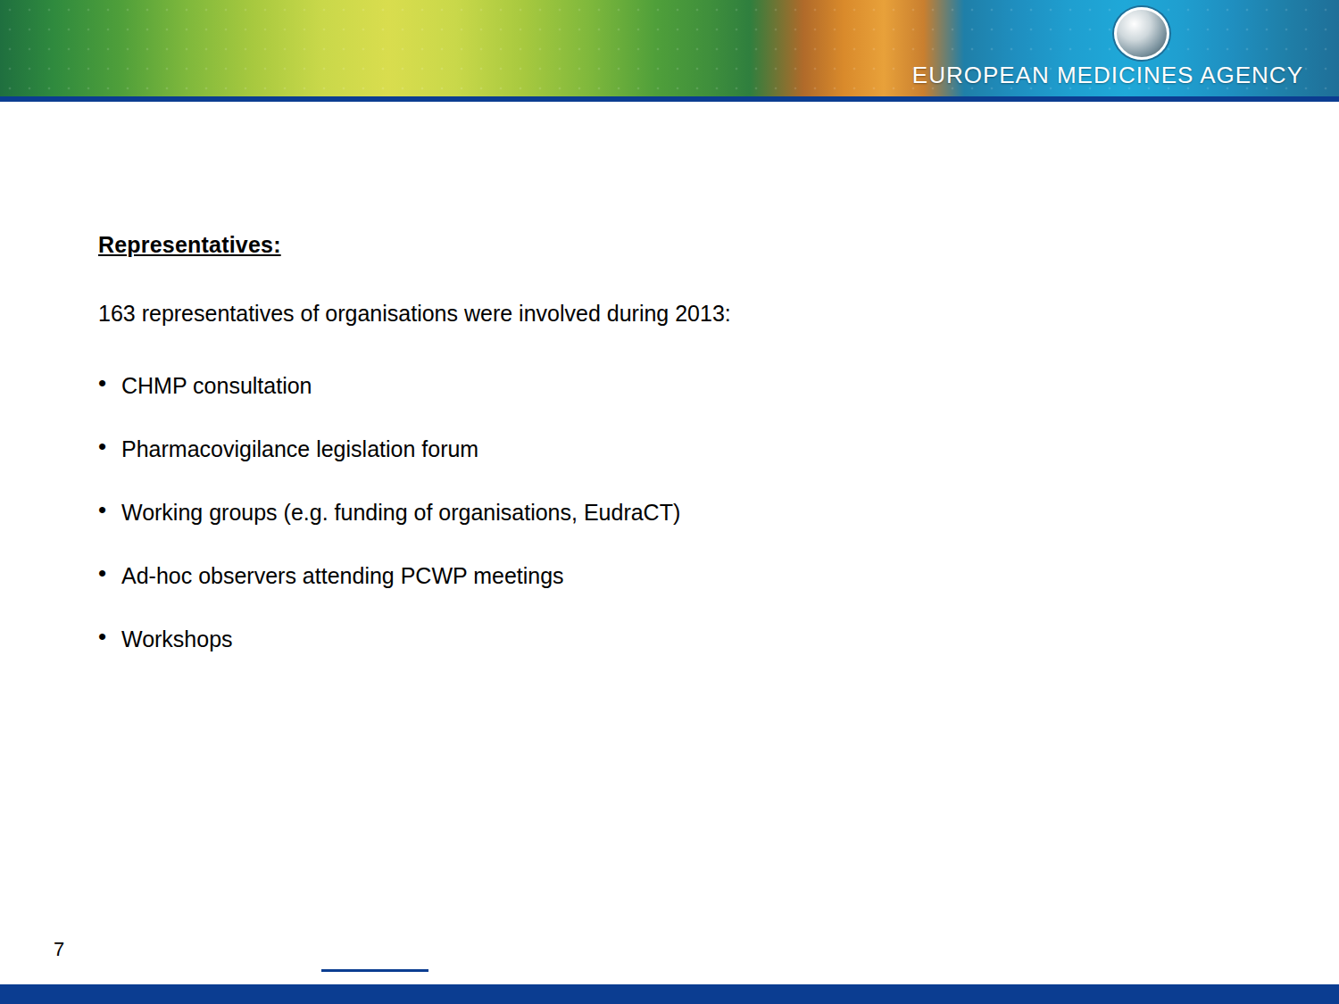EUROPEAN MEDICINES AGENCY
Representatives:
163 representatives of organisations were involved during 2013:
CHMP consultation
Pharmacovigilance legislation forum
Working groups (e.g. funding of organisations, EudraCT)
Ad-hoc observers attending PCWP meetings
Workshops
7